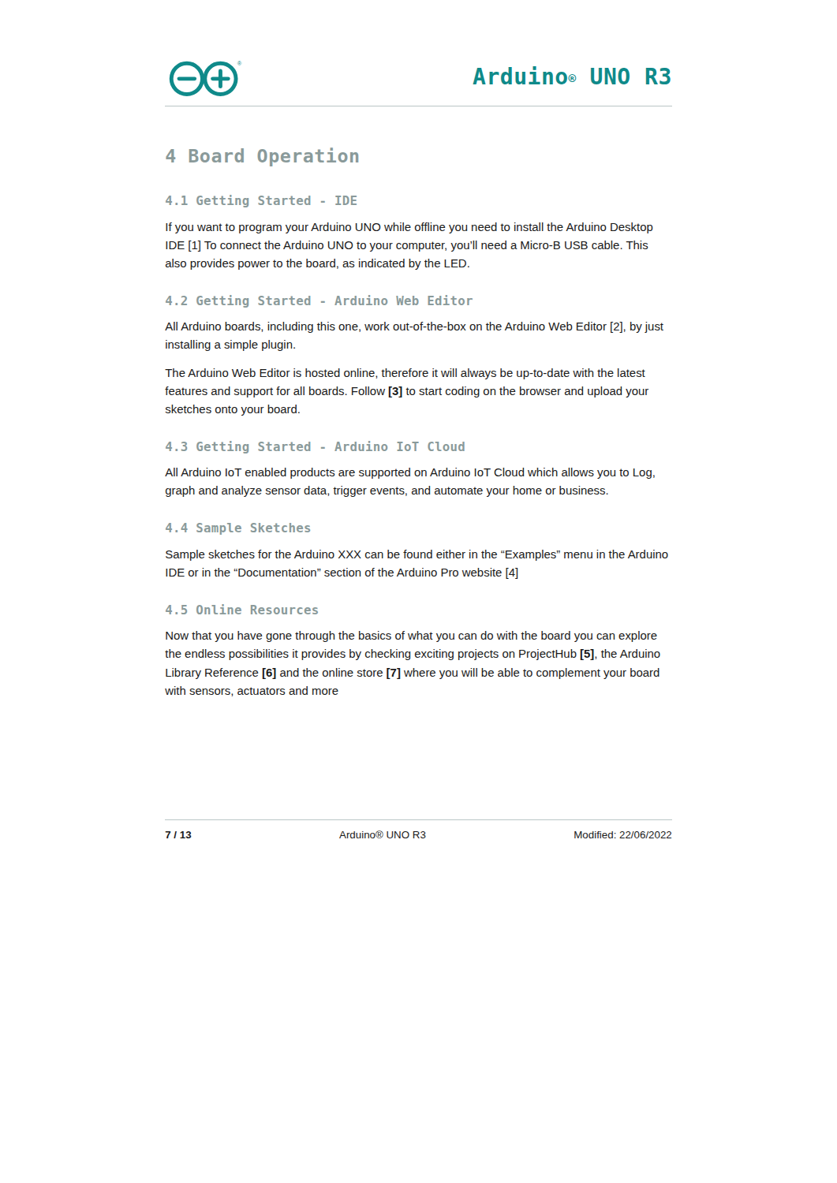®
Arduino® UNO R3
4 Board Operation
4.1 Getting Started - IDE
If you want to program your Arduino UNO while offline you need to install the Arduino Desktop IDE [1] To connect the Arduino UNO to your computer, you’ll need a Micro-B USB cable. This also provides power to the board, as indicated by the LED.
4.2 Getting Started - Arduino Web Editor
All Arduino boards, including this one, work out-of-the-box on the Arduino Web Editor [2], by just installing a simple plugin.
The Arduino Web Editor is hosted online, therefore it will always be up-to-date with the latest features and support for all boards. Follow [3] to start coding on the browser and upload your sketches onto your board.
4.3 Getting Started - Arduino IoT Cloud
All Arduino IoT enabled products are supported on Arduino IoT Cloud which allows you to Log, graph and analyze sensor data, trigger events, and automate your home or business.
4.4 Sample Sketches
Sample sketches for the Arduino XXX can be found either in the “Examples” menu in the Arduino IDE or in the “Documentation” section of the Arduino Pro website [4]
4.5 Online Resources
Now that you have gone through the basics of what you can do with the board you can explore the endless possibilities it provides by checking exciting projects on ProjectHub [5], the Arduino Library Reference [6] and the online store [7] where you will be able to complement your board with sensors, actuators and more
7 / 13
Arduino® UNO R3
Modified: 22/06/2022